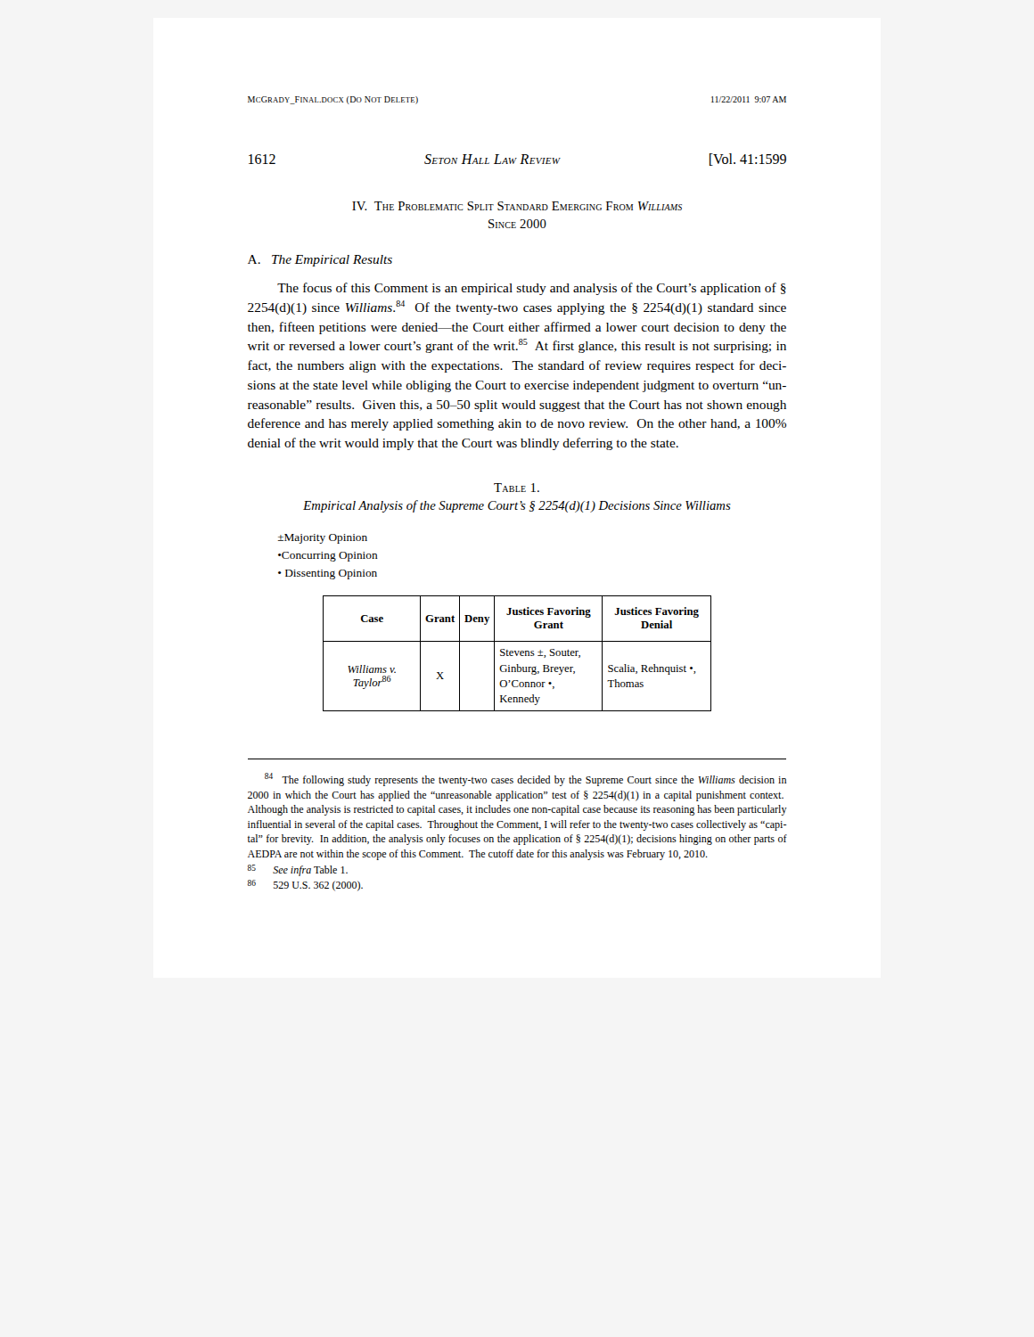MCGRADY_FINAL.DOCX (DO NOT DELETE) 11/22/2011 9:07 AM
1612 Seton Hall Law Review [Vol. 41:1599
IV. The Problematic Split Standard Emerging From Williams
Since 2000
A. The Empirical Results
The focus of this Comment is an empirical study and analysis of the Court’s application of § 2254(d)(1) since Williams.84 Of the twenty-two cases applying the § 2254(d)(1) standard since then, fifteen petitions were denied—the Court either affirmed a lower court decision to deny the writ or reversed a lower court’s grant of the writ.85 At first glance, this result is not surprising; in fact, the numbers align with the expectations. The standard of review requires respect for decisions at the state level while obliging the Court to exercise independent judgment to overturn “unreasonable” results. Given this, a 50–50 split would suggest that the Court has not shown enough deference and has merely applied something akin to de novo review. On the other hand, a 100% denial of the writ would imply that the Court was blindly deferring to the state.
Table 1.
Empirical Analysis of the Supreme Court’s § 2254(d)(1) Decisions Since Williams
±Majority Opinion
•Concurring Opinion
• Dissenting Opinion
| Case | Grant | Deny | Justices Favoring Grant | Justices Favoring Denial |
| --- | --- | --- | --- | --- |
| Williams v. Taylor 86 | X | | Stevens ±, Souter, Ginburg, Breyer, O’Connor •, Kennedy | Scalia, Rehnquist •, Thomas |
84 The following study represents the twenty-two cases decided by the Supreme Court since the Williams decision in 2000 in which the Court has applied the “unreasonable application” test of § 2254(d)(1) in a capital punishment context. Although the analysis is restricted to capital cases, it includes one non-capital case because its reasoning has been particularly influential in several of the capital cases. Throughout the Comment, I will refer to the twenty-two cases collectively as “capital” for brevity. In addition, the analysis only focuses on the application of § 2254(d)(1); decisions hinging on other parts of AEDPA are not within the scope of this Comment. The cutoff date for this analysis was February 10, 2010.
85 See infra Table 1.
86529 U.S. 362 (2000).